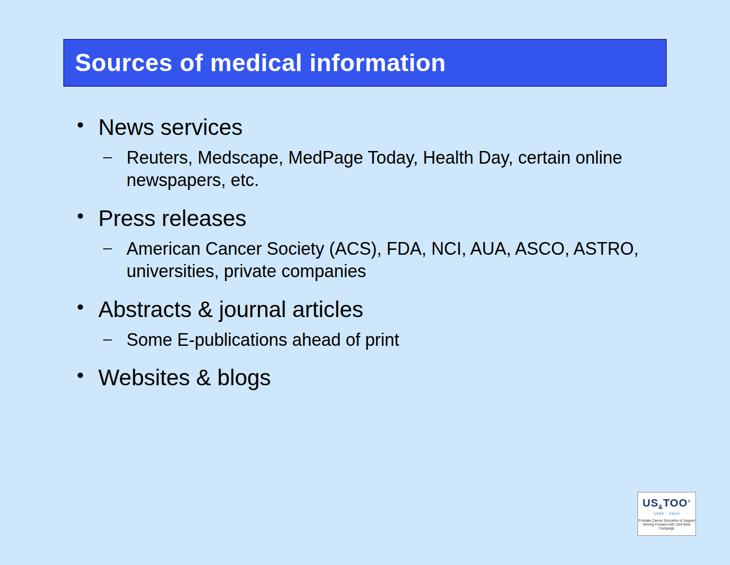Sources of medical information
News services
Reuters, Medscape, MedPage Today, Health Day, certain online newspapers, etc.
Press releases
American Cancer Society (ACS), FDA, NCI, AUA, ASCO, ASTRO, universities, private companies
Abstracts & journal articles
Some E-publications ahead of print
Websites & blogs
US&TOO®
1990 · 2010
Prostate Cancer Education & Support
Moving Forward with USA Most Campaign